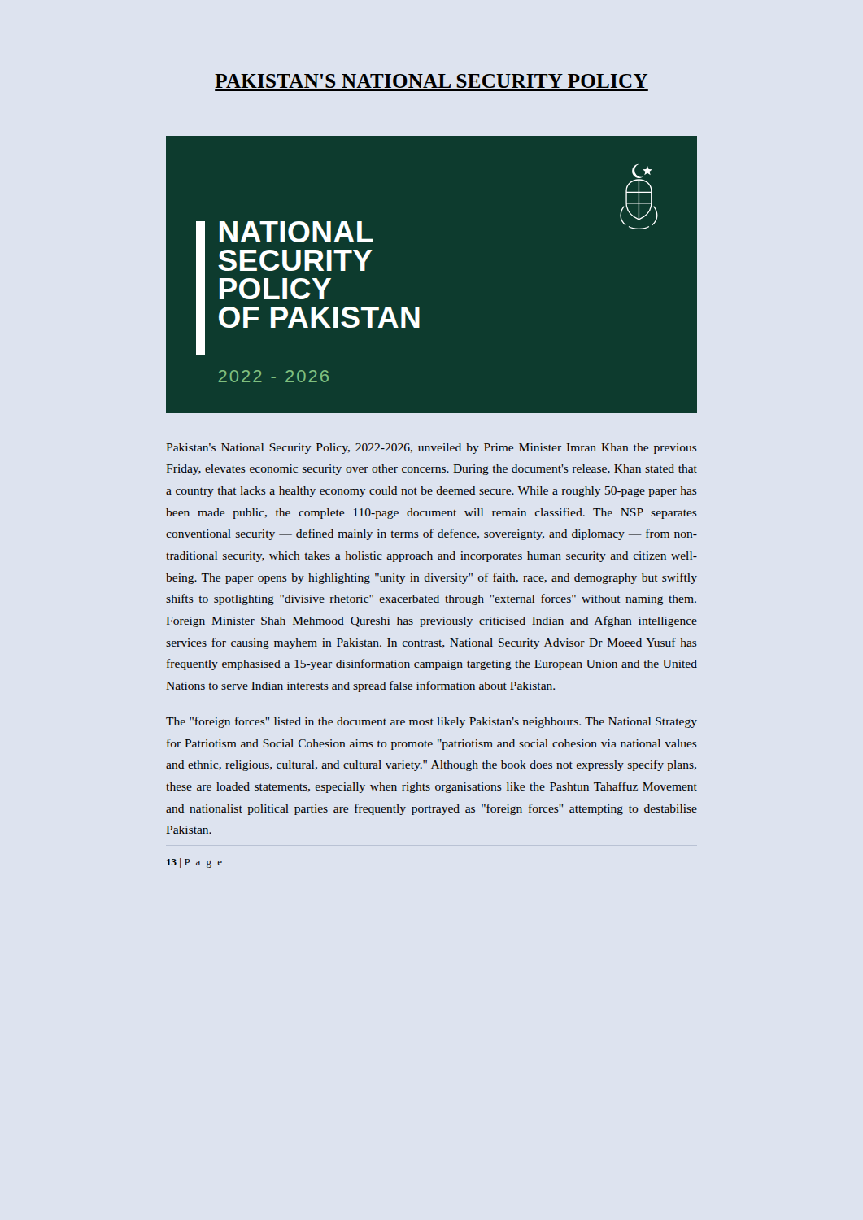PAKISTAN'S NATIONAL SECURITY POLICY
NATIONAL
SECURITY
POLICY
OF PAKISTAN
2022 - 2026
Pakistan's National Security Policy, 2022-2026, unveiled by Prime Minister Imran Khan the previous Friday, elevates economic security over other concerns. During the document's release, Khan stated that a country that lacks a healthy economy could not be deemed secure. While a roughly 50-page paper has been made public, the complete 110-page document will remain classified. The NSP separates conventional security — defined mainly in terms of defence, sovereignty, and diplomacy — from non-traditional security, which takes a holistic approach and incorporates human security and citizen well-being. The paper opens by highlighting "unity in diversity" of faith, race, and demography but swiftly shifts to spotlighting "divisive rhetoric" exacerbated through "external forces" without naming them. Foreign Minister Shah Mehmood Qureshi has previously criticised Indian and Afghan intelligence services for causing mayhem in Pakistan. In contrast, National Security Advisor Dr Moeed Yusuf has frequently emphasised a 15-year disinformation campaign targeting the European Union and the United Nations to serve Indian interests and spread false information about Pakistan.
The "foreign forces" listed in the document are most likely Pakistan's neighbours. The National Strategy for Patriotism and Social Cohesion aims to promote "patriotism and social cohesion via national values and ethnic, religious, cultural, and cultural variety." Although the book does not expressly specify plans, these are loaded statements, especially when rights organisations like the Pashtun Tahaffuz Movement and nationalist political parties are frequently portrayed as "foreign forces" attempting to destabilise Pakistan.
13 | P a g e